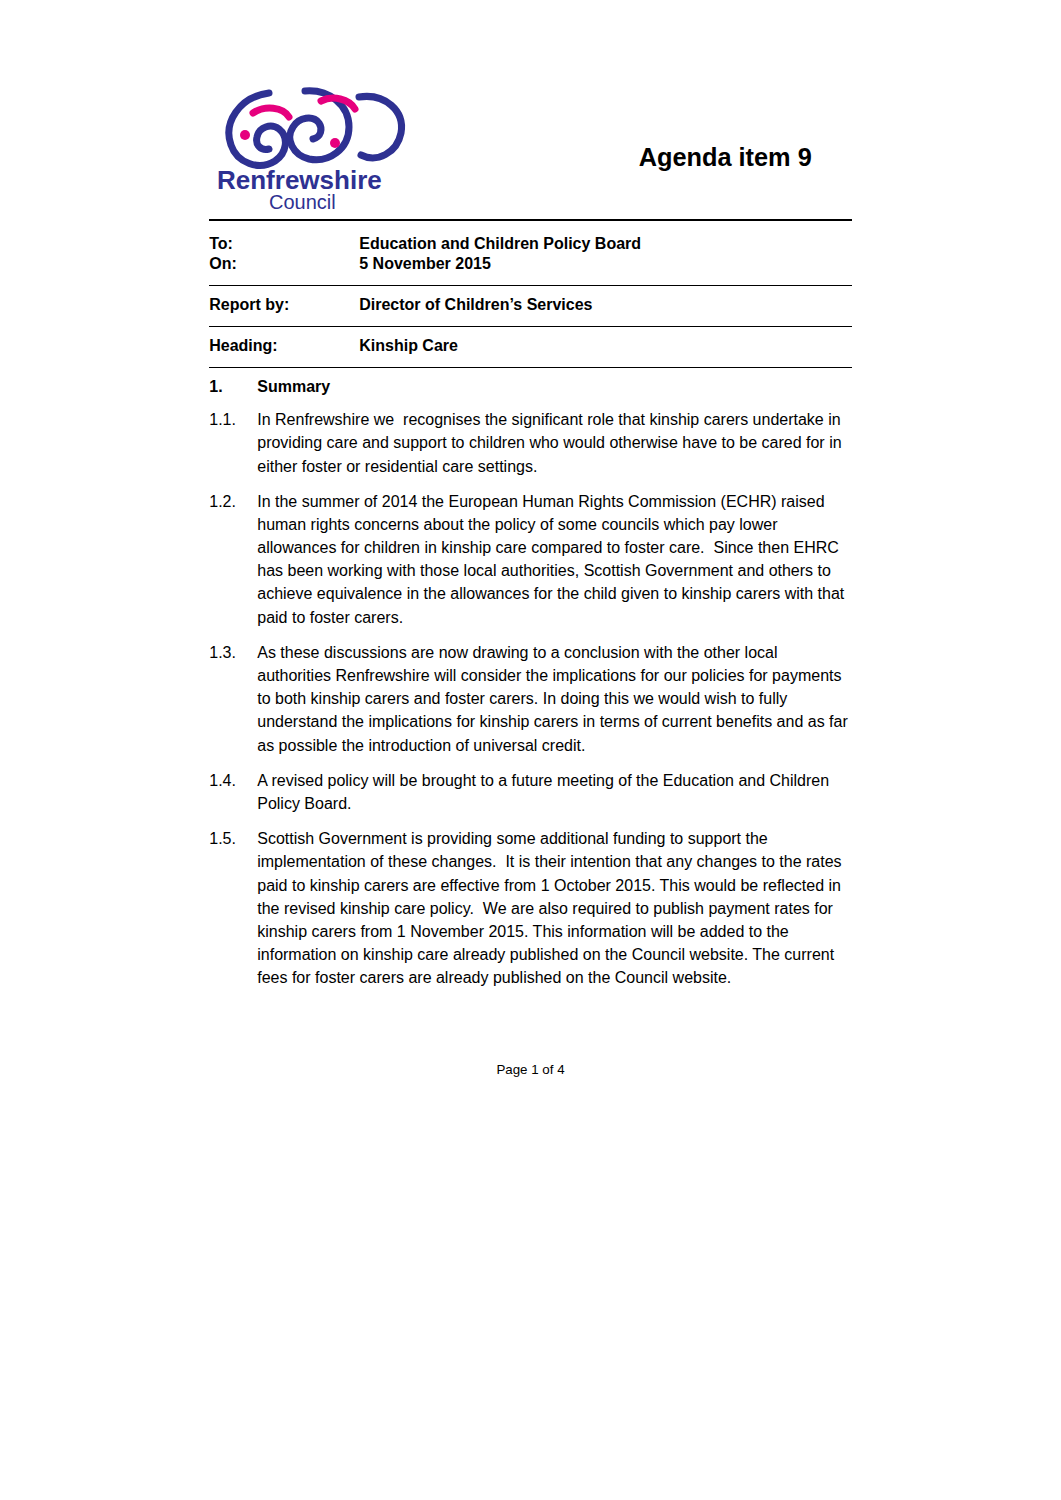Renfrewshire Council
Agenda item 9
| To: | Education and Children Policy Board |
| On: | 5 November 2015 |
| Report by: | Director of Children’s Services |
| Heading: | Kinship Care |
1. Summary
1.1. In Renfrewshire we recognises the significant role that kinship carers undertake in providing care and support to children who would otherwise have to be cared for in either foster or residential care settings.
1.2. In the summer of 2014 the European Human Rights Commission (ECHR) raised human rights concerns about the policy of some councils which pay lower allowances for children in kinship care compared to foster care. Since then EHRC has been working with those local authorities, Scottish Government and others to achieve equivalence in the allowances for the child given to kinship carers with that paid to foster carers.
1.3. As these discussions are now drawing to a conclusion with the other local authorities Renfrewshire will consider the implications for our policies for payments to both kinship carers and foster carers. In doing this we would wish to fully understand the implications for kinship carers in terms of current benefits and as far as possible the introduction of universal credit.
1.4. A revised policy will be brought to a future meeting of the Education and Children Policy Board.
1.5. Scottish Government is providing some additional funding to support the implementation of these changes. It is their intention that any changes to the rates paid to kinship carers are effective from 1 October 2015. This would be reflected in the revised kinship care policy. We are also required to publish payment rates for kinship carers from 1 November 2015. This information will be added to the information on kinship care already published on the Council website. The current fees for foster carers are already published on the Council website.
Page 1 of 4